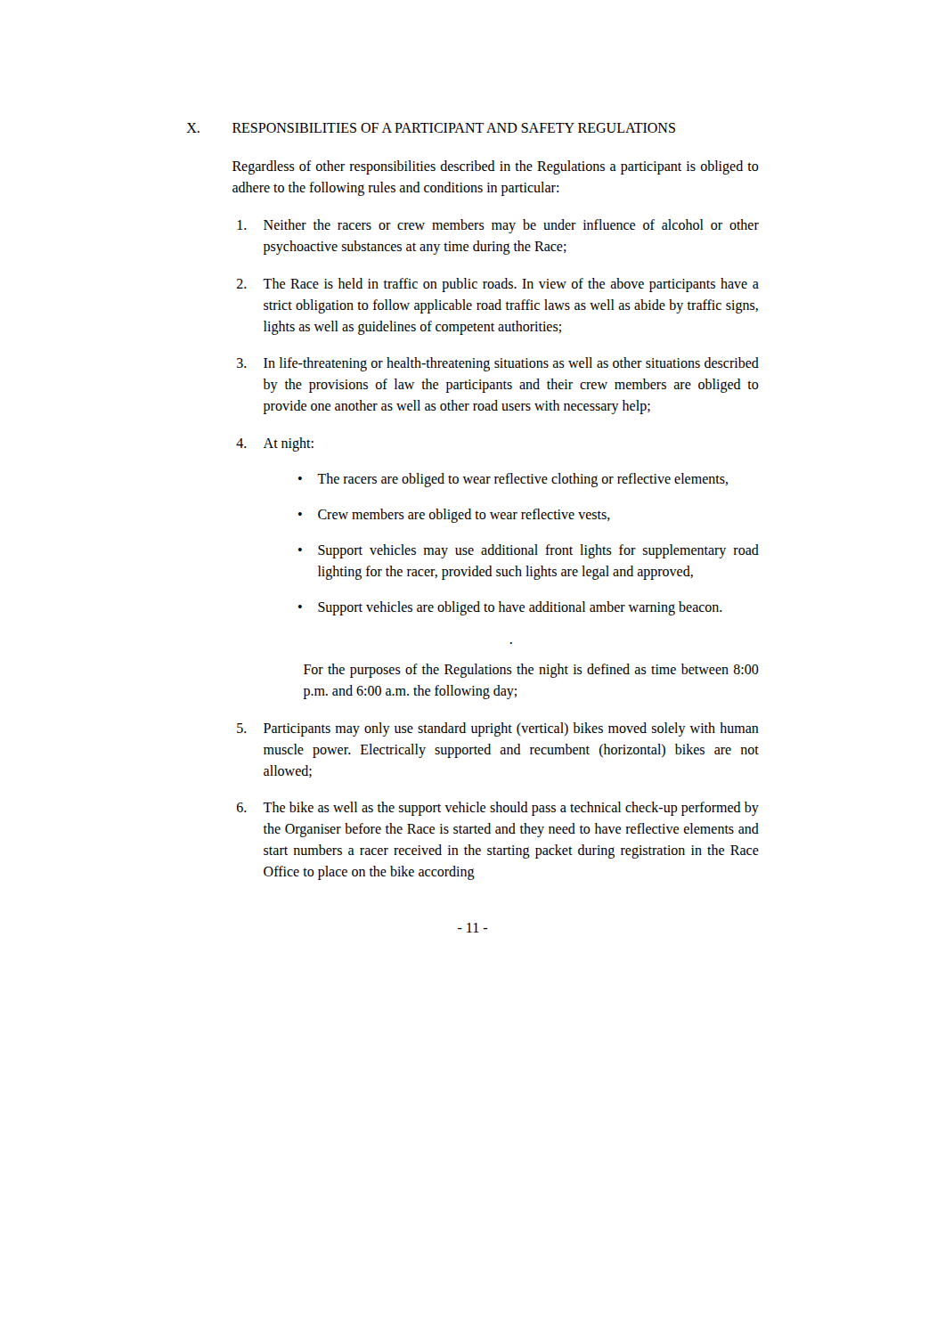X. RESPONSIBILITIES OF A PARTICIPANT AND SAFETY REGULATIONS
Regardless of other responsibilities described in the Regulations a participant is obliged to adhere to the following rules and conditions in particular:
Neither the racers or crew members may be under influence of alcohol or other psychoactive substances at any time during the Race;
The Race is held in traffic on public roads. In view of the above participants have a strict obligation to follow applicable road traffic laws as well as abide by traffic signs, lights as well as guidelines of competent authorities;
In life-threatening or health-threatening situations as well as other situations described by the provisions of law the participants and their crew members are obliged to provide one another as well as other road users with necessary help;
At night:
The racers are obliged to wear reflective clothing or reflective elements,
Crew members are obliged to wear reflective vests,
Support vehicles may use additional front lights for supplementary road lighting for the racer, provided such lights are legal and approved,
Support vehicles are obliged to have additional amber warning beacon.
.
For the purposes of the Regulations the night is defined as time between 8:00 p.m. and 6:00 a.m. the following day;
Participants may only use standard upright (vertical) bikes moved solely with human muscle power. Electrically supported and recumbent (horizontal) bikes are not allowed;
The bike as well as the support vehicle should pass a technical check-up performed by the Organiser before the Race is started and they need to have reflective elements and start numbers a racer received in the starting packet during registration in the Race Office to place on the bike according
- 11 -